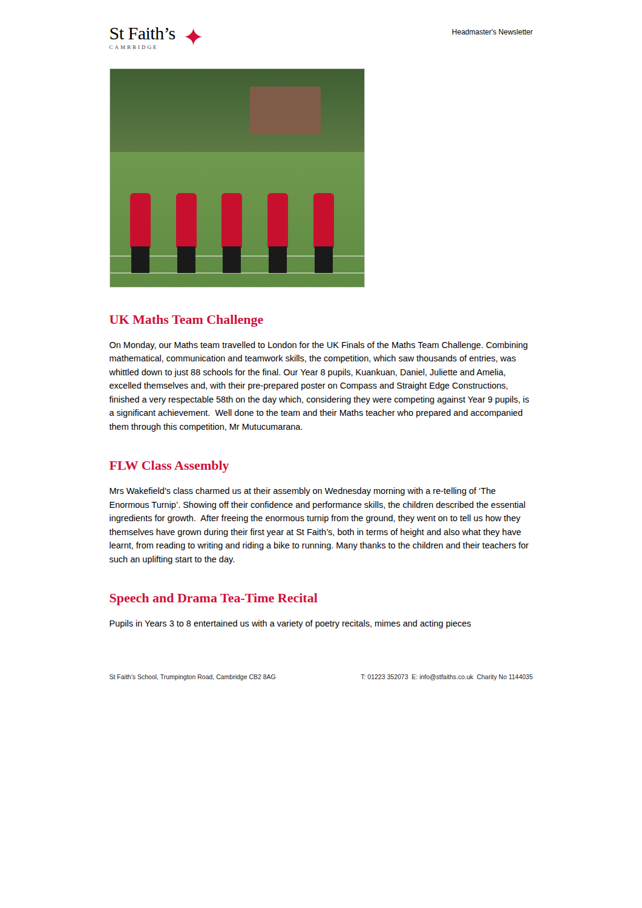St Faith’s
CAMBRIDGE
✦
Headmaster's Newsletter
UK Maths Team Challenge
On Monday, our Maths team travelled to London for the UK Finals of the Maths Team Challenge. Combining mathematical, communication and teamwork skills, the competition, which saw thousands of entries, was whittled down to just 88 schools for the final. Our Year 8 pupils, Kuankuan, Daniel, Juliette and Amelia, excelled themselves and, with their pre-prepared poster on Compass and Straight Edge Constructions, finished a very respectable 58th on the day which, considering they were competing against Year 9 pupils, is a significant achievement. Well done to the team and their Maths teacher who prepared and accompanied them through this competition, Mr Mutucumarana.
FLW Class Assembly
Mrs Wakefield’s class charmed us at their assembly on Wednesday morning with a re-telling of ‘The Enormous Turnip’. Showing off their confidence and performance skills, the children described the essential ingredients for growth. After freeing the enormous turnip from the ground, they went on to tell us how they themselves have grown during their first year at St Faith’s, both in terms of height and also what they have learnt, from reading to writing and riding a bike to running. Many thanks to the children and their teachers for such an uplifting start to the day.
Speech and Drama Tea-Time Recital
Pupils in Years 3 to 8 entertained us with a variety of poetry recitals, mimes and acting pieces
St Faith’s School, Trumpington Road, Cambridge CB2 8AG
T: 01223 352073 E: info@stfaiths.co.uk Charity No 1144035